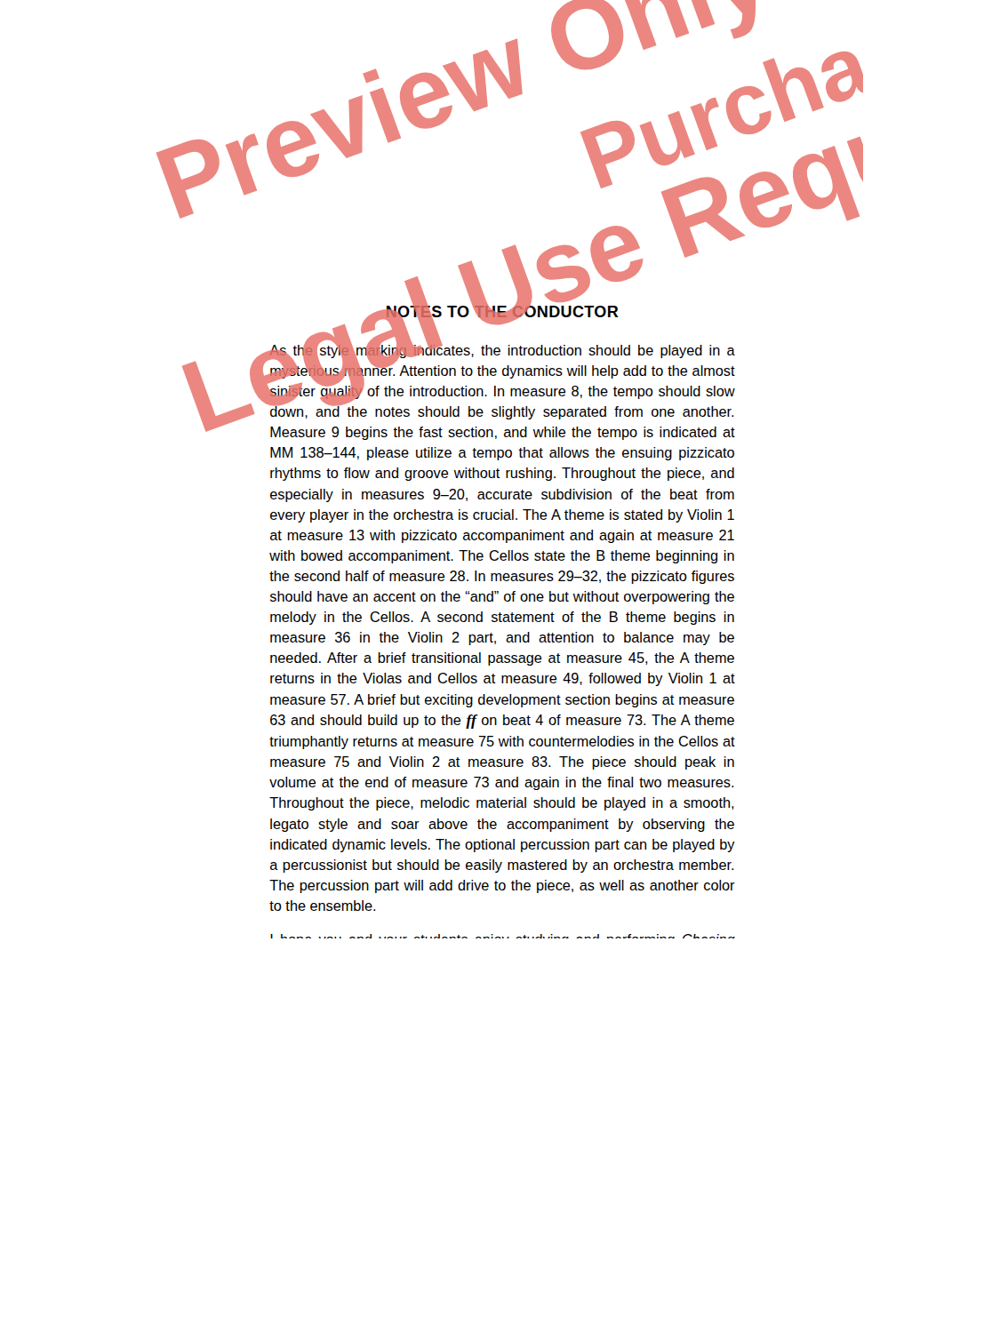NOTES TO THE CONDUCTOR
As the style marking indicates, the introduction should be played in a mysterious manner. Attention to the dynamics will help add to the almost sinister quality of the introduction. In measure 8, the tempo should slow down, and the notes should be slightly separated from one another. Measure 9 begins the fast section, and while the tempo is indicated at MM 138–144, please utilize a tempo that allows the ensuing pizzicato rhythms to flow and groove without rushing. Throughout the piece, and especially in measures 9–20, accurate subdivision of the beat from every player in the orchestra is crucial. The A theme is stated by Violin 1 at measure 13 with pizzicato accompaniment and again at measure 21 with bowed accompaniment. The Cellos state the B theme beginning in the second half of measure 28. In measures 29–32, the pizzicato figures should have an accent on the “and” of one but without overpowering the melody in the Cellos. A second statement of the B theme begins in measure 36 in the Violin 2 part, and attention to balance may be needed. After a brief transitional passage at measure 45, the A theme returns in the Violas and Cellos at measure 49, followed by Violin 1 at measure 57. A brief but exciting development section begins at measure 63 and should build up to the ff on beat 4 of measure 73. The A theme triumphantly returns at measure 75 with countermelodies in the Cellos at measure 75 and Violin 2 at measure 83. The piece should peak in volume at the end of measure 73 and again in the final two measures. Throughout the piece, melodic material should be played in a smooth, legato style and soar above the accompaniment by observing the indicated dynamic levels. The optional percussion part can be played by a percussionist but should be easily mastered by an orchestra member. The percussion part will add drive to the piece, as well as another color to the ensemble.
I hope you and your students enjoy studying and performing Chasing Shadows.
Michael Kamuf
Preview Only
Legal Use Requires Purchase
Purchase